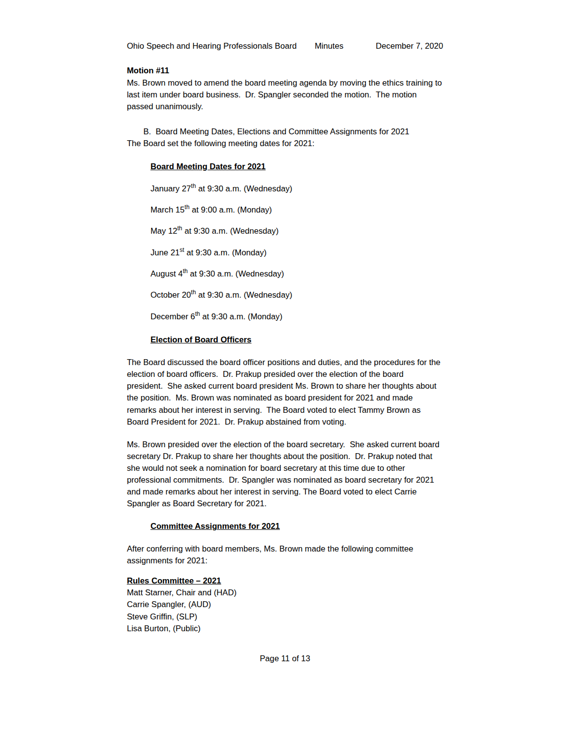Ohio Speech and Hearing Professionals Board
Minutes
December 7, 2020
Motion #11
Ms. Brown moved to amend the board meeting agenda by moving the ethics training to last item under board business. Dr. Spangler seconded the motion. The motion passed unanimously.
B. Board Meeting Dates, Elections and Committee Assignments for 2021
The Board set the following meeting dates for 2021:
Board Meeting Dates for 2021
January 27th at 9:30 a.m. (Wednesday)
March 15th at 9:00 a.m. (Monday)
May 12th at 9:30 a.m. (Wednesday)
June 21st at 9:30 a.m. (Monday)
August 4th at 9:30 a.m. (Wednesday)
October 20th at 9:30 a.m. (Wednesday)
December 6th at 9:30 a.m. (Monday)
Election of Board Officers
The Board discussed the board officer positions and duties, and the procedures for the election of board officers. Dr. Prakup presided over the election of the board president. She asked current board president Ms. Brown to share her thoughts about the position. Ms. Brown was nominated as board president for 2021 and made remarks about her interest in serving. The Board voted to elect Tammy Brown as Board President for 2021. Dr. Prakup abstained from voting.
Ms. Brown presided over the election of the board secretary. She asked current board secretary Dr. Prakup to share her thoughts about the position. Dr. Prakup noted that she would not seek a nomination for board secretary at this time due to other professional commitments. Dr. Spangler was nominated as board secretary for 2021 and made remarks about her interest in serving. The Board voted to elect Carrie Spangler as Board Secretary for 2021.
Committee Assignments for 2021
After conferring with board members, Ms. Brown made the following committee assignments for 2021:
Rules Committee – 2021
Matt Starner, Chair and (HAD)
Carrie Spangler, (AUD)
Steve Griffin, (SLP)
Lisa Burton, (Public)
Page 11 of 13